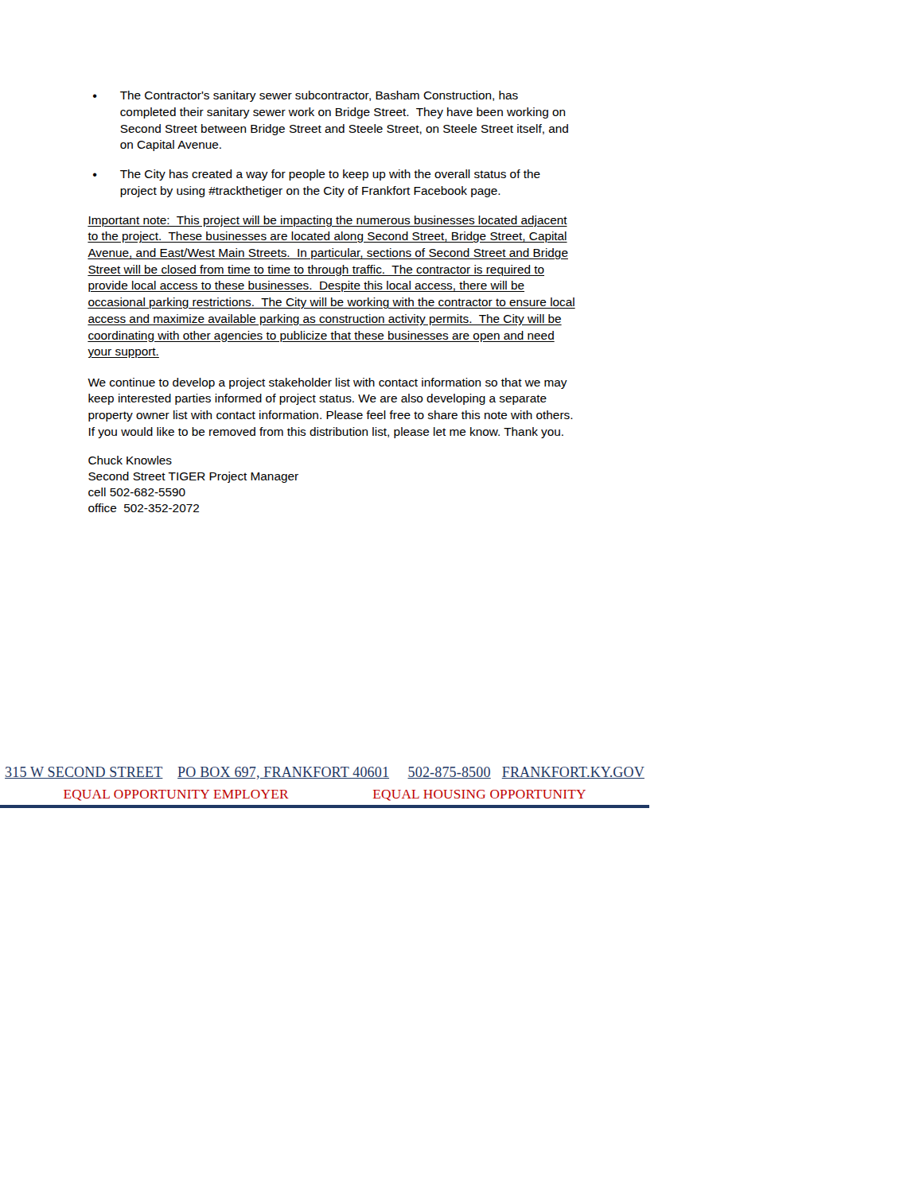The Contractor's sanitary sewer subcontractor, Basham Construction, has completed their sanitary sewer work on Bridge Street. They have been working on Second Street between Bridge Street and Steele Street, on Steele Street itself, and on Capital Avenue.
The City has created a way for people to keep up with the overall status of the project by using #trackthetiger on the City of Frankfort Facebook page.
Important note: This project will be impacting the numerous businesses located adjacent to the project. These businesses are located along Second Street, Bridge Street, Capital Avenue, and East/West Main Streets. In particular, sections of Second Street and Bridge Street will be closed from time to time to through traffic. The contractor is required to provide local access to these businesses. Despite this local access, there will be occasional parking restrictions. The City will be working with the contractor to ensure local access and maximize available parking as construction activity permits. The City will be coordinating with other agencies to publicize that these businesses are open and need your support.
We continue to develop a project stakeholder list with contact information so that we may keep interested parties informed of project status. We are also developing a separate property owner list with contact information. Please feel free to share this note with others. If you would like to be removed from this distribution list, please let me know. Thank you.
Chuck Knowles
Second Street TIGER Project Manager
cell 502-682-5590
office 502-352-2072
315 W SECOND STREET PO BOX 697, FRANKFORT 40601 502-875-8500 FRANKFORT.KY.GOV
EQUAL OPPORTUNITY EMPLOYER EQUAL HOUSING OPPORTUNITY